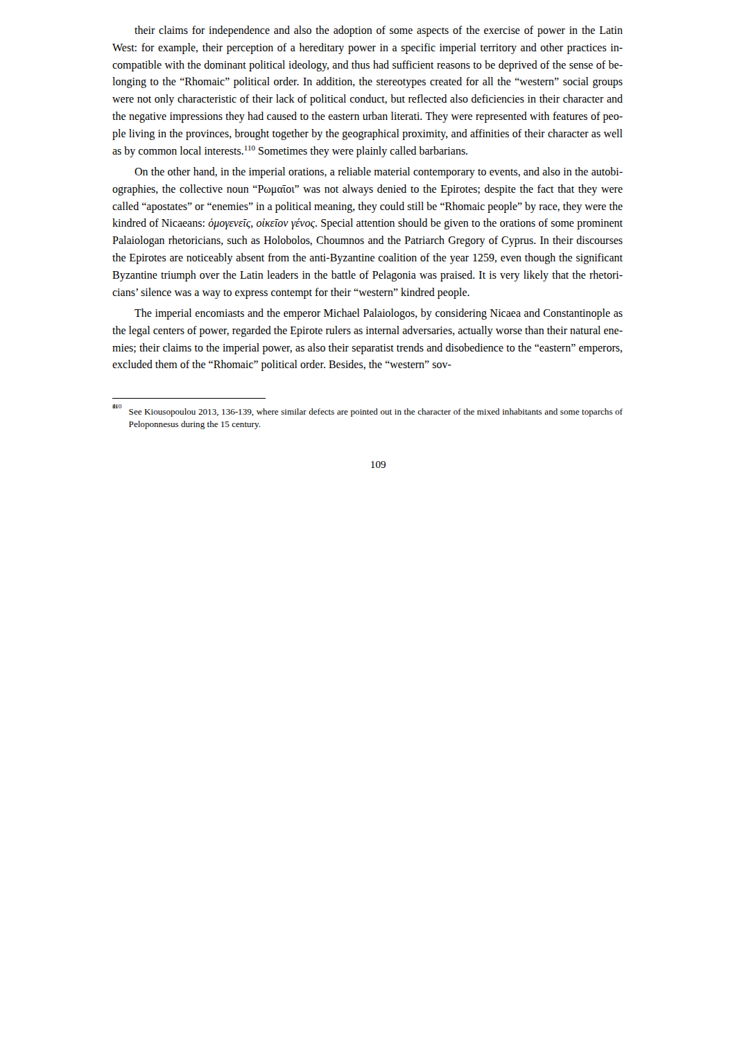their claims for independence and also the adoption of some aspects of the exercise of power in the Latin West: for example, their perception of a hereditary power in a specific imperial territory and other practices incompatible with the dominant political ideology, and thus had sufficient reasons to be deprived of the sense of belonging to the “Rhomaic” political order. In addition, the stereotypes created for all the “western” social groups were not only characteristic of their lack of political conduct, but reflected also deficiencies in their character and the negative impressions they had caused to the eastern urban literati. They were represented with features of people living in the provinces, brought together by the geographical proximity, and affinities of their character as well as by common local interests.110 Sometimes they were plainly called barbarians.
On the other hand, in the imperial orations, a reliable material contemporary to events, and also in the autobiographies, the collective noun “Ρωμαῖοι” was not always denied to the Epirotes; despite the fact that they were called “apostates” or “enemies” in a political meaning, they could still be “Rhomaic people” by race, they were the kindred of Nicaeans: ὁμογενεῖς, οἰκεῖον γένος. Special attention should be given to the orations of some prominent Palaiologan rhetoricians, such as Holobolos, Choumnos and the Patriarch Gregory of Cyprus. In their discourses the Epirotes are noticeably absent from the anti-Byzantine coalition of the year 1259, even though the significant Byzantine triumph over the Latin leaders in the battle of Pelagonia was praised. It is very likely that the rhetoricians’ silence was a way to express contempt for their “western” kindred people.
The imperial encomiasts and the emperor Michael Palaiologos, by considering Nicaea and Constantinople as the legal centers of power, regarded the Epirote rulers as internal adversaries, actually worse than their natural enemies; their claims to the imperial power, as also their separatist trends and disobedience to the “eastern” emperors, excluded them of the “Rhomaic” political order. Besides, the “western” sov-
110 See Kiousopoulou 2013, 136-139, where similar defects are pointed out in the character of the mixed inhabitants and some toparchs of Peloponnesus during the 15th century.
109